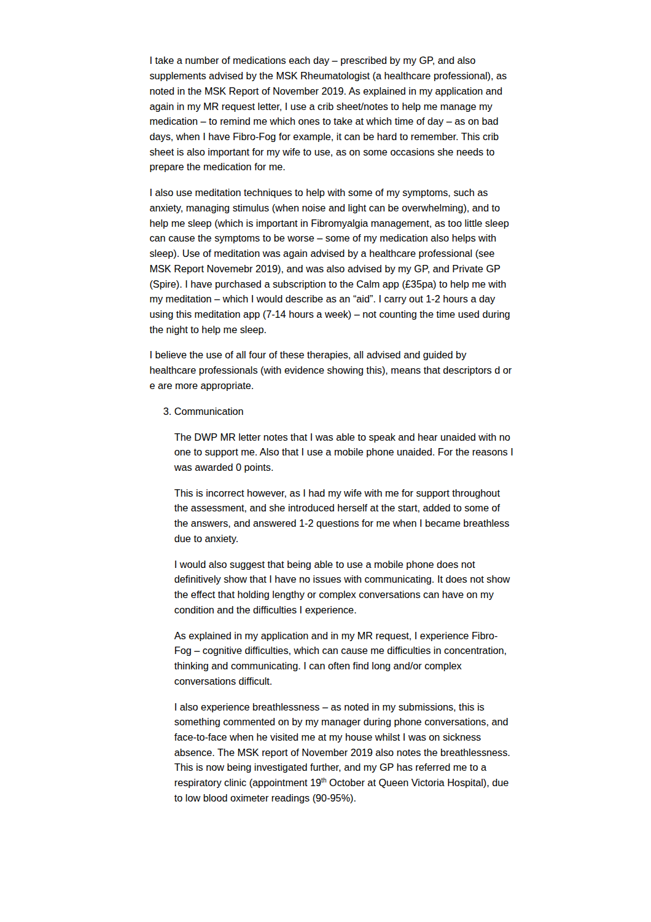I take a number of medications each day – prescribed by my GP, and also supplements advised by the MSK Rheumatologist (a healthcare professional), as noted in the MSK Report of November 2019. As explained in my application and again in my MR request letter, I use a crib sheet/notes to help me manage my medication – to remind me which ones to take at which time of day – as on bad days, when I have Fibro-Fog for example, it can be hard to remember. This crib sheet is also important for my wife to use, as on some occasions she needs to prepare the medication for me.
I also use meditation techniques to help with some of my symptoms, such as anxiety, managing stimulus (when noise and light can be overwhelming), and to help me sleep (which is important in Fibromyalgia management, as too little sleep can cause the symptoms to be worse – some of my medication also helps with sleep). Use of meditation was again advised by a healthcare professional (see MSK Report Novemebr 2019), and was also advised by my GP, and Private GP (Spire). I have purchased a subscription to the Calm app (£35pa) to help me with my meditation – which I would describe as an “aid”. I carry out 1-2 hours a day using this meditation app (7-14 hours a week) – not counting the time used during the night to help me sleep.
I believe the use of all four of these therapies, all advised and guided by healthcare professionals (with evidence showing this), means that descriptors d or e are more appropriate.
Communication
The DWP MR letter notes that I was able to speak and hear unaided with no one to support me. Also that I use a mobile phone unaided. For the reasons I was awarded 0 points.
This is incorrect however, as I had my wife with me for support throughout the assessment, and she introduced herself at the start, added to some of the answers, and answered 1-2 questions for me when I became breathless due to anxiety.
I would also suggest that being able to use a mobile phone does not definitively show that I have no issues with communicating. It does not show the effect that holding lengthy or complex conversations can have on my condition and the difficulties I experience.
As explained in my application and in my MR request, I experience Fibro-Fog – cognitive difficulties, which can cause me difficulties in concentration, thinking and communicating. I can often find long and/or complex conversations difficult.
I also experience breathlessness – as noted in my submissions, this is something commented on by my manager during phone conversations, and face-to-face when he visited me at my house whilst I was on sickness absence. The MSK report of November 2019 also notes the breathlessness. This is now being investigated further, and my GP has referred me to a respiratory clinic (appointment 19th October at Queen Victoria Hospital), due to low blood oximeter readings (90-95%).